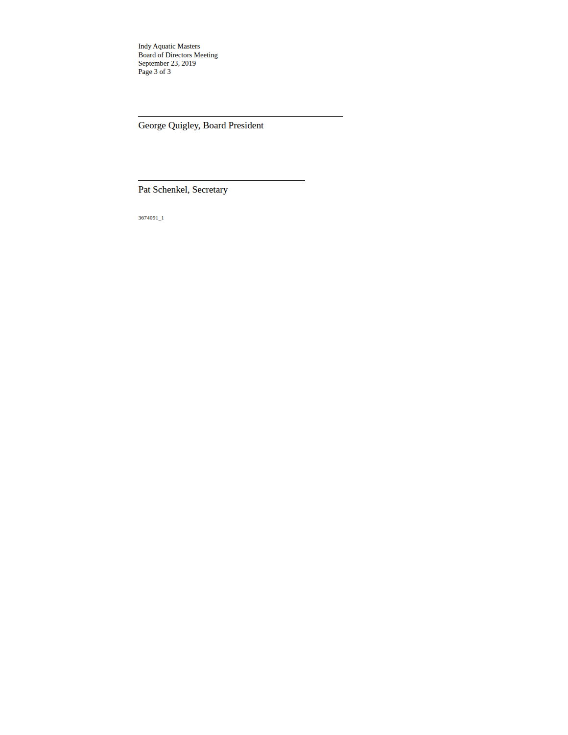Indy Aquatic Masters
Board of Directors Meeting
September 23, 2019
Page 3 of 3
George Quigley, Board President
Pat Schenkel, Secretary
3674091_1